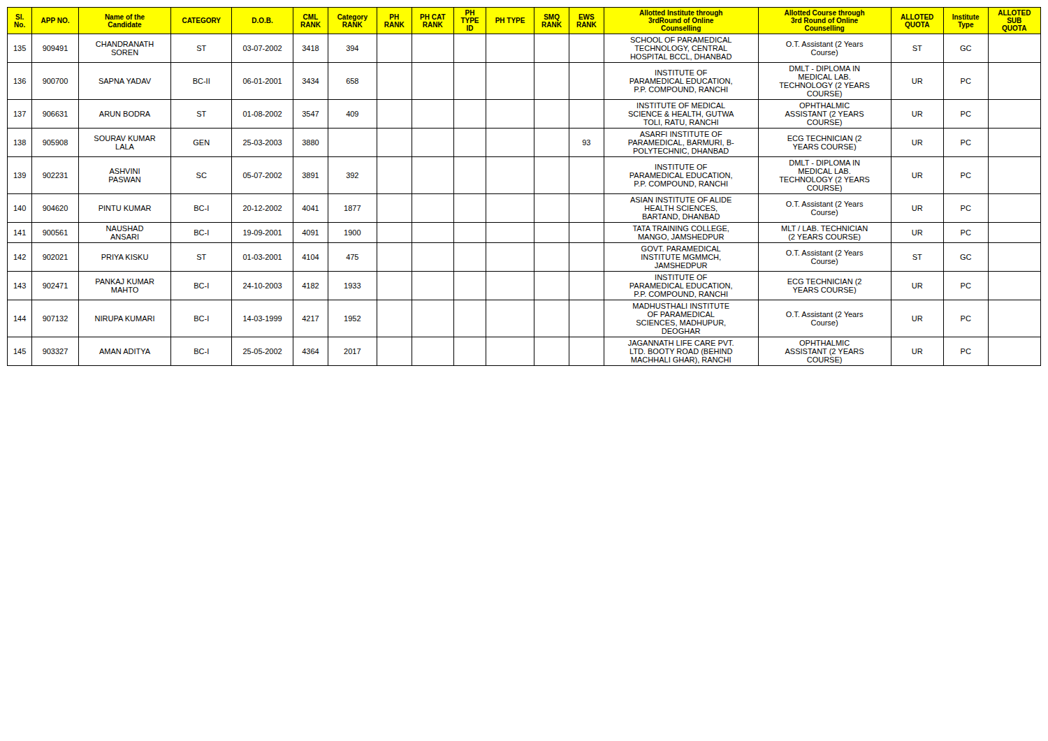| Sl. No. | APP NO. | Name of the Candidate | CATEGORY | D.O.B. | CML RANK | Category RANK | PH RANK | PH CAT RANK | PH TYPE ID | PH TYPE | SMQ RANK | EWS RANK | Allotted Institute through 3rdRound of Online Counselling | Allotted Course through 3rd Round of Online Counselling | ALLOTED QUOTA | Institute Type | ALLOTED SUB QUOTA |
| --- | --- | --- | --- | --- | --- | --- | --- | --- | --- | --- | --- | --- | --- | --- | --- | --- | --- |
| 135 | 909491 | CHANDRANATH SOREN | ST | 03-07-2002 | 3418 | 394 | | | | | | | SCHOOL OF PARAMEDICAL TECHNOLOGY, CENTRAL HOSPITAL BCCL, DHANBAD | O.T. Assistant (2 Years Course) | ST | GC | |
| 136 | 900700 | SAPNA YADAV | BC-II | 06-01-2001 | 3434 | 658 | | | | | | | INSTITUTE OF PARAMEDICAL EDUCATION, P.P. COMPOUND, RANCHI | DMLT - DIPLOMA IN MEDICAL LAB. TECHNOLOGY (2 YEARS COURSE) | UR | PC | |
| 137 | 906631 | ARUN BODRA | ST | 01-08-2002 | 3547 | 409 | | | | | | | INSTITUTE OF MEDICAL SCIENCE & HEALTH, GUTWA TOLI, RATU, RANCHI | OPHTHALMIC ASSISTANT (2 YEARS COURSE) | UR | PC | |
| 138 | 905908 | SOURAV KUMAR LALA | GEN | 25-03-2003 | 3880 | | | | | | | 93 | ASARFI INSTITUTE OF PARAMEDICAL, BARMURI, B- POLYTECHNIC, DHANBAD | ECG TECHNICIAN (2 YEARS COURSE) | UR | PC | |
| 139 | 902231 | ASHVINI PASWAN | SC | 05-07-2002 | 3891 | 392 | | | | | | | INSTITUTE OF PARAMEDICAL EDUCATION, P.P. COMPOUND, RANCHI | DMLT - DIPLOMA IN MEDICAL LAB. TECHNOLOGY (2 YEARS COURSE) | UR | PC | |
| 140 | 904620 | PINTU KUMAR | BC-I | 20-12-2002 | 4041 | 1877 | | | | | | | ASIAN INSTITUTE OF ALIDE HEALTH SCIENCES, BARTAND, DHANBAD | O.T. Assistant (2 Years Course) | UR | PC | |
| 141 | 900561 | NAUSHAD ANSARI | BC-I | 19-09-2001 | 4091 | 1900 | | | | | | | TATA TRAINING COLLEGE, MANGO, JAMSHEDPUR | MLT / LAB. TECHNICIAN (2 YEARS COURSE) | UR | PC | |
| 142 | 902021 | PRIYA KISKU | ST | 01-03-2001 | 4104 | 475 | | | | | | | GOVT. PARAMEDICAL INSTITUTE MGMMCH, JAMSHEDPUR | O.T. Assistant (2 Years Course) | ST | GC | |
| 143 | 902471 | PANKAJ KUMAR MAHTO | BC-I | 24-10-2003 | 4182 | 1933 | | | | | | | INSTITUTE OF PARAMEDICAL EDUCATION, P.P. COMPOUND, RANCHI | ECG TECHNICIAN (2 YEARS COURSE) | UR | PC | |
| 144 | 907132 | NIRUPA KUMARI | BC-I | 14-03-1999 | 4217 | 1952 | | | | | | | MADHUSTHALI INSTITUTE OF PARAMEDICAL SCIENCES, MADHUPUR, DEOGHAR | O.T. Assistant (2 Years Course) | UR | PC | |
| 145 | 903327 | AMAN ADITYA | BC-I | 25-05-2002 | 4364 | 2017 | | | | | | | JAGANNATH LIFE CARE PVT. LTD. BOOTY ROAD (BEHIND MACHHALI GHAR), RANCHI | OPHTHALMIC ASSISTANT (2 YEARS COURSE) | UR | PC | |